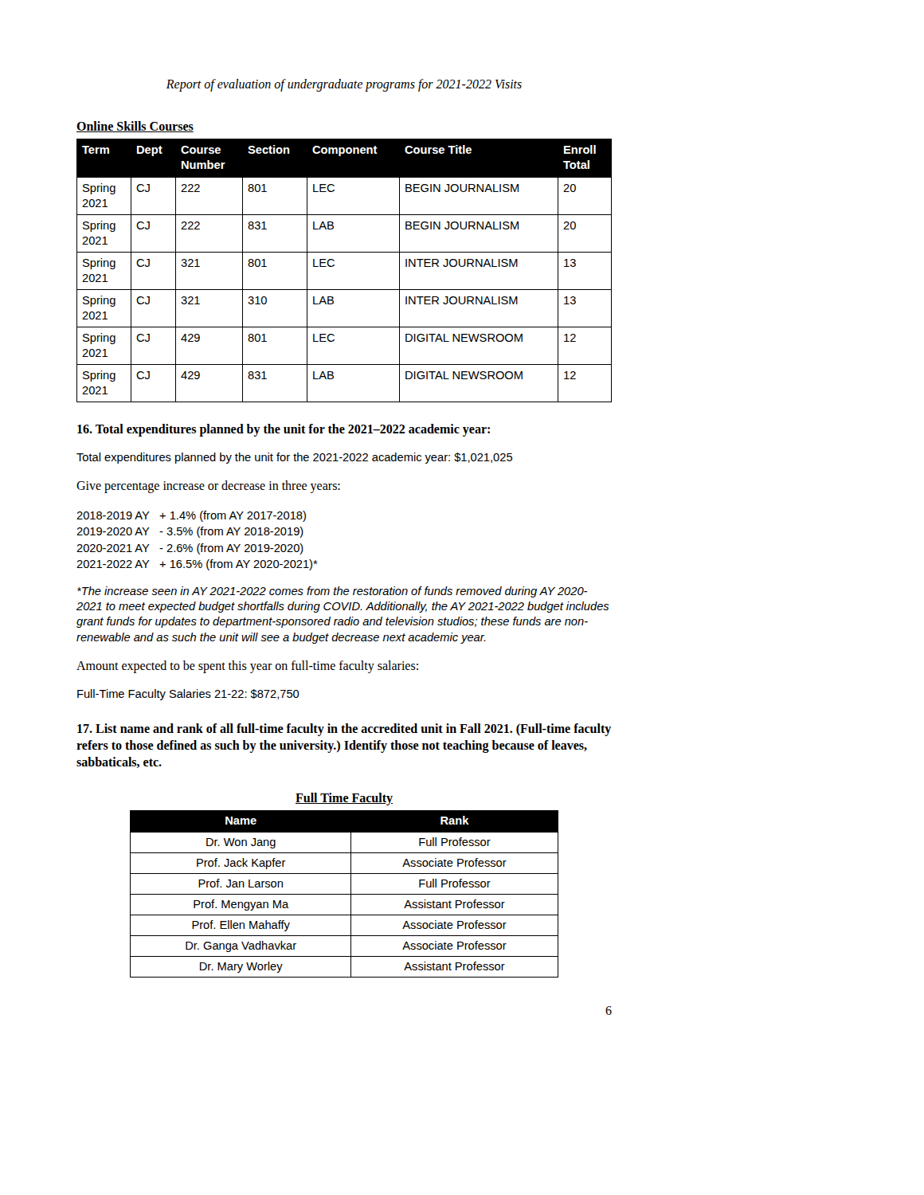Report of evaluation of undergraduate programs for 2021-2022 Visits
Online Skills Courses
| Term | Dept | Course Number | Section | Component | Course Title | Enroll Total |
| --- | --- | --- | --- | --- | --- | --- |
| Spring 2021 | CJ | 222 | 801 | LEC | BEGIN JOURNALISM | 20 |
| Spring 2021 | CJ | 222 | 831 | LAB | BEGIN JOURNALISM | 20 |
| Spring 2021 | CJ | 321 | 801 | LEC | INTER JOURNALISM | 13 |
| Spring 2021 | CJ | 321 | 310 | LAB | INTER JOURNALISM | 13 |
| Spring 2021 | CJ | 429 | 801 | LEC | DIGITAL NEWSROOM | 12 |
| Spring 2021 | CJ | 429 | 831 | LAB | DIGITAL NEWSROOM | 12 |
16. Total expenditures planned by the unit for the 2021–2022 academic year:
Total expenditures planned by the unit for the 2021-2022 academic year: $1,021,025
Give percentage increase or decrease in three years:
2018-2019 AY + 1.4% (from AY 2017-2018)
2019-2020 AY - 3.5% (from AY 2018-2019)
2020-2021 AY - 2.6% (from AY 2019-2020)
2021-2022 AY + 16.5% (from AY 2020-2021)*
*The increase seen in AY 2021-2022 comes from the restoration of funds removed during AY 2020-2021 to meet expected budget shortfalls during COVID. Additionally, the AY 2021-2022 budget includes grant funds for updates to department-sponsored radio and television studios; these funds are non-renewable and as such the unit will see a budget decrease next academic year.
Amount expected to be spent this year on full-time faculty salaries:
Full-Time Faculty Salaries 21-22: $872,750
17. List name and rank of all full-time faculty in the accredited unit in Fall 2021. (Full-time faculty refers to those defined as such by the university.) Identify those not teaching because of leaves, sabbaticals, etc.
Full Time Faculty
| Name | Rank |
| --- | --- |
| Dr. Won Jang | Full Professor |
| Prof. Jack Kapfer | Associate Professor |
| Prof. Jan Larson | Full Professor |
| Prof. Mengyan Ma | Assistant Professor |
| Prof. Ellen Mahaffy | Associate Professor |
| Dr. Ganga Vadhavkar | Associate Professor |
| Dr. Mary Worley | Assistant Professor |
6